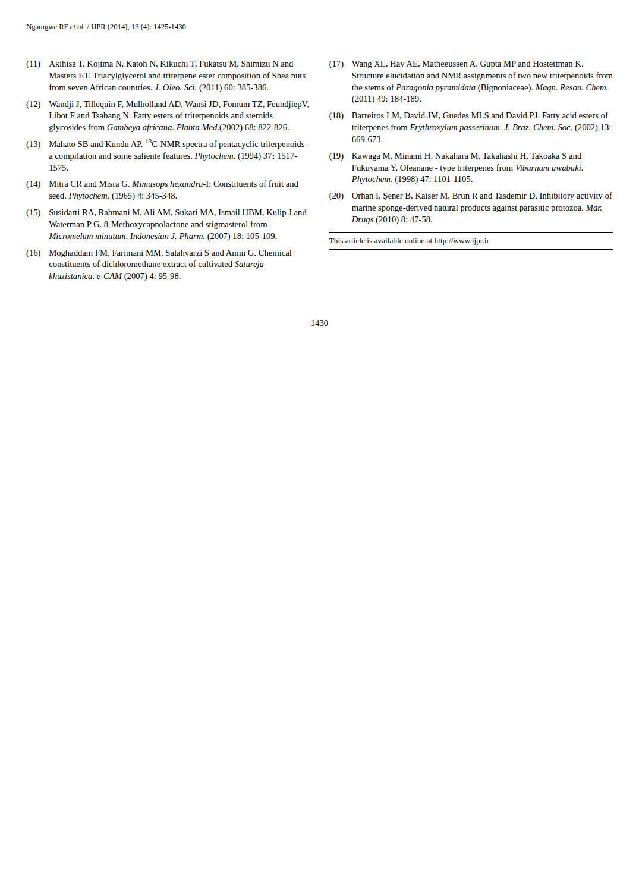Ngamgwe RF et al. / IJPR (2014), 13 (4): 1425-1430
(11) Akihisa T, Kojima N, Katoh N, Kikuchi T, Fukatsu M, Shimizu N and Masters ET. Triacylglycerol and triterpene ester composition of Shea nuts from seven African countries. J. Oleo. Sci. (2011) 60: 385-386.
(12) Wandji J, Tillequin F, Mulholland AD, Wansi JD, Fomum TZ, FeundjiepV, Libot F and Tsabang N. Fatty esters of triterpenoids and steroids glycosides from Gambeya africana. Planta Med.(2002) 68: 822-826.
(13) Mahato SB and Kundu AP. 13C-NMR spectra of pentacyclic triterpenoids-a compilation and some saliente features. Phytochem. (1994) 37: 1517-1575.
(14) Mitra CR and Misra G. Mimusops hexandra-I: Constituents of fruit and seed. Phytochem. (1965) 4: 345-348.
(15) Susidarti RA, Rahmani M, Ali AM, Sukari MA, Ismail HBM, Kulip J and Waterman P G. 8-Methoxycapnolactone and stigmasterol from Micromelum minutum. Indonesian J. Pharm. (2007) 18: 105-109.
(16) Moghaddam FM, Farimani MM, Salahvarzi S and Amin G. Chemical constituents of dichloromethane extract of cultivated Satureja khuzistanica. e-CAM (2007) 4: 95-98.
(17) Wang XL, Hay AE, Matheeussen A, Gupta MP and Hostettman K. Structure elucidation and NMR assignments of two new triterpenoids from the stems of Paragonia pyramidata (Bignoniaceae). Magn. Reson. Chem. (2011) 49: 184-189.
(18) Barreiros LM, David JM, Guedes MLS and David PJ. Fatty acid esters of triterpenes from Erythroxylum passerinum. J. Braz. Chem. Soc. (2002) 13: 669-673.
(19) Kawaga M, Minami H, Nakahara M, Takahashi H, Takoaka S and Fukuyama Y. Oleanane - type triterpenes from Viburnum awabuki. Phytochem. (1998) 47: 1101-1105.
(20) Orhan I, Şener B, Kaiser M, Brun R and Tasdemir D. Inhibitory activity of marine sponge-derived natural products against parasitic protozoa. Mar. Drugs (2010) 8: 47-58.
This article is available online at http://www.ijpr.ir
1430